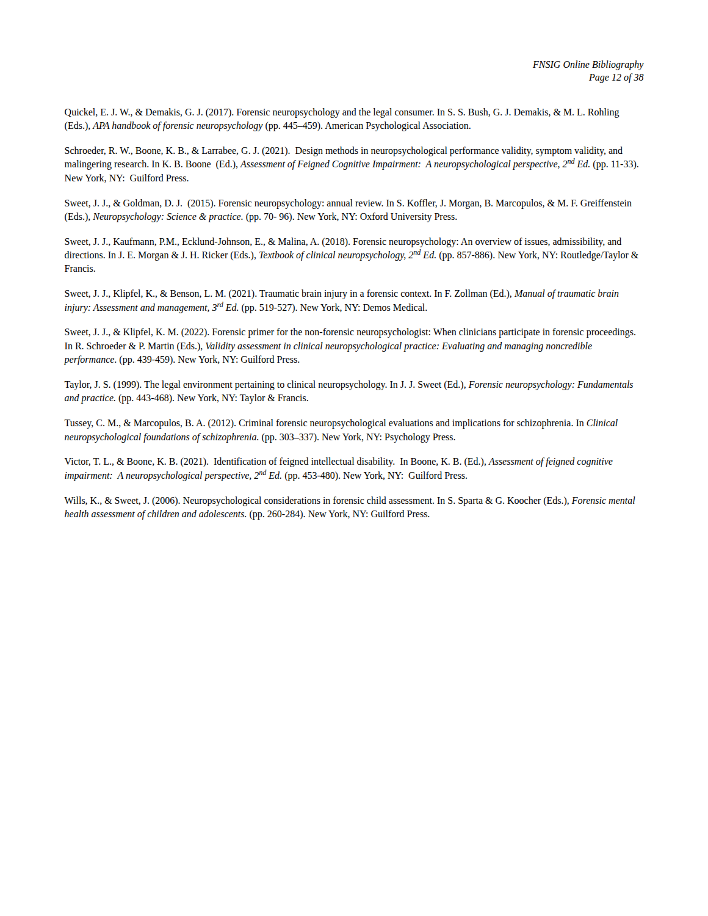FNSIG Online Bibliography
Page 12 of 38
Quickel, E. J. W., & Demakis, G. J. (2017). Forensic neuropsychology and the legal consumer. In S. S. Bush, G. J. Demakis, & M. L. Rohling (Eds.), APA handbook of forensic neuropsychology (pp. 445–459). American Psychological Association.
Schroeder, R. W., Boone, K. B., & Larrabee, G. J. (2021). Design methods in neuropsychological performance validity, symptom validity, and malingering research. In K. B. Boone (Ed.), Assessment of Feigned Cognitive Impairment: A neuropsychological perspective, 2nd Ed. (pp. 11-33). New York, NY: Guilford Press.
Sweet, J. J., & Goldman, D. J. (2015). Forensic neuropsychology: annual review. In S. Koffler, J. Morgan, B. Marcopulos, & M. F. Greiffenstein (Eds.), Neuropsychology: Science & practice. (pp. 70- 96). New York, NY: Oxford University Press.
Sweet, J. J., Kaufmann, P.M., Ecklund-Johnson, E., & Malina, A. (2018). Forensic neuropsychology: An overview of issues, admissibility, and directions. In J. E. Morgan & J. H. Ricker (Eds.), Textbook of clinical neuropsychology, 2nd Ed. (pp. 857-886). New York, NY: Routledge/Taylor & Francis.
Sweet, J. J., Klipfel, K., & Benson, L. M. (2021). Traumatic brain injury in a forensic context. In F. Zollman (Ed.), Manual of traumatic brain injury: Assessment and management, 3rd Ed. (pp. 519-527). New York, NY: Demos Medical.
Sweet, J. J., & Klipfel, K. M. (2022). Forensic primer for the non-forensic neuropsychologist: When clinicians participate in forensic proceedings. In R. Schroeder & P. Martin (Eds.), Validity assessment in clinical neuropsychological practice: Evaluating and managing noncredible performance. (pp. 439-459). New York, NY: Guilford Press.
Taylor, J. S. (1999). The legal environment pertaining to clinical neuropsychology. In J. J. Sweet (Ed.), Forensic neuropsychology: Fundamentals and practice. (pp. 443-468). New York, NY: Taylor & Francis.
Tussey, C. M., & Marcopulos, B. A. (2012). Criminal forensic neuropsychological evaluations and implications for schizophrenia. In Clinical neuropsychological foundations of schizophrenia. (pp. 303–337). New York, NY: Psychology Press.
Victor, T. L., & Boone, K. B. (2021). Identification of feigned intellectual disability. In Boone, K. B. (Ed.), Assessment of feigned cognitive impairment: A neuropsychological perspective, 2nd Ed. (pp. 453-480). New York, NY: Guilford Press.
Wills, K., & Sweet, J. (2006). Neuropsychological considerations in forensic child assessment. In S. Sparta & G. Koocher (Eds.), Forensic mental health assessment of children and adolescents. (pp. 260-284). New York, NY: Guilford Press.